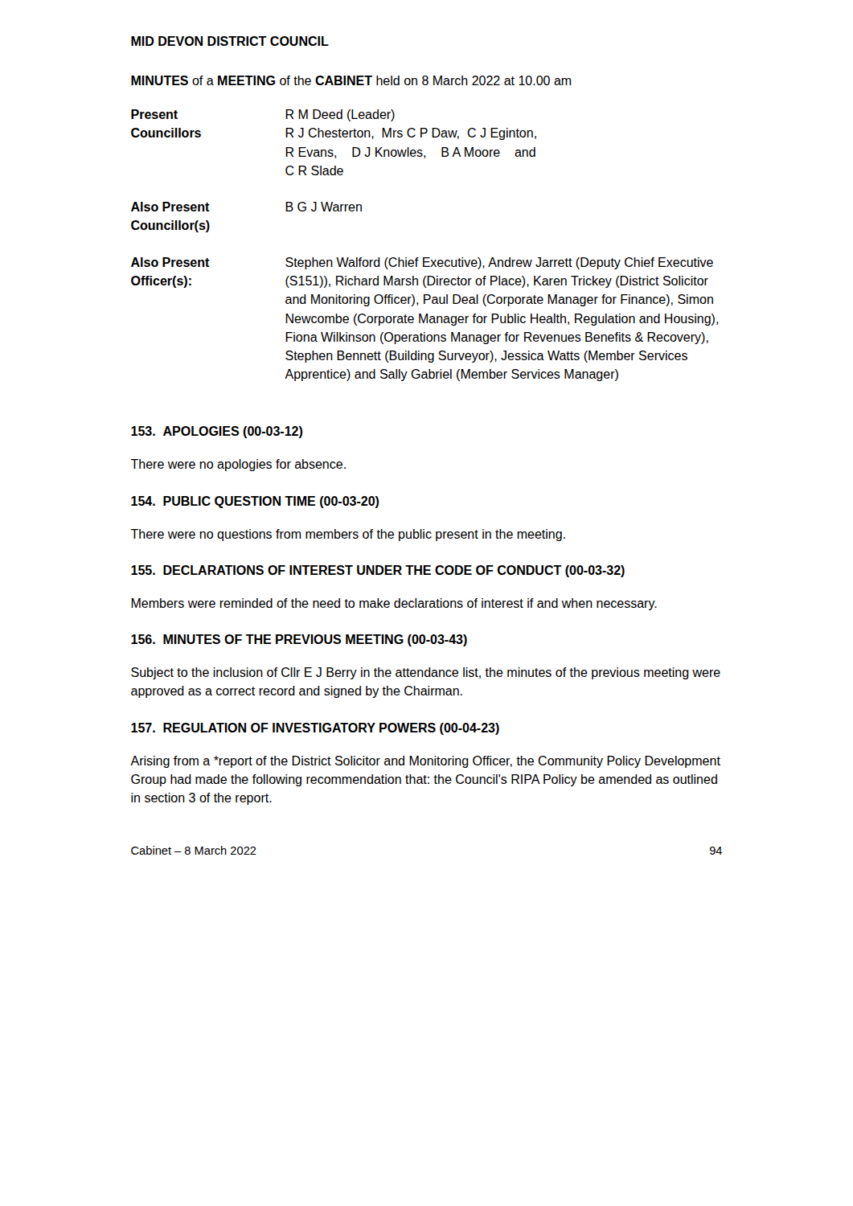MID DEVON DISTRICT COUNCIL
MINUTES of a MEETING of the CABINET held on 8 March 2022 at 10.00 am
| Present Councillors | R M Deed (Leader) R J Chesterton, Mrs C P Daw, C J Eginton, R Evans, D J Knowles, B A Moore and C R Slade |
| Also Present Councillor(s) | B G J Warren |
| Also Present Officer(s): | Stephen Walford (Chief Executive), Andrew Jarrett (Deputy Chief Executive (S151)), Richard Marsh (Director of Place), Karen Trickey (District Solicitor and Monitoring Officer), Paul Deal (Corporate Manager for Finance), Simon Newcombe (Corporate Manager for Public Health, Regulation and Housing), Fiona Wilkinson (Operations Manager for Revenues Benefits & Recovery), Stephen Bennett (Building Surveyor), Jessica Watts (Member Services Apprentice) and Sally Gabriel (Member Services Manager) |
153. APOLOGIES (00-03-12)
There were no apologies for absence.
154. PUBLIC QUESTION TIME (00-03-20)
There were no questions from members of the public present in the meeting.
155. DECLARATIONS OF INTEREST UNDER THE CODE OF CONDUCT (00-03-32)
Members were reminded of the need to make declarations of interest if and when necessary.
156. MINUTES OF THE PREVIOUS MEETING (00-03-43)
Subject to the inclusion of Cllr E J Berry in the attendance list, the minutes of the previous meeting were approved as a correct record and signed by the Chairman.
157. REGULATION OF INVESTIGATORY POWERS (00-04-23)
Arising from a *report of the District Solicitor and Monitoring Officer, the Community Policy Development Group had made the following recommendation that: the Council's RIPA Policy be amended as outlined in section 3 of the report.
Cabinet – 8 March 2022
94